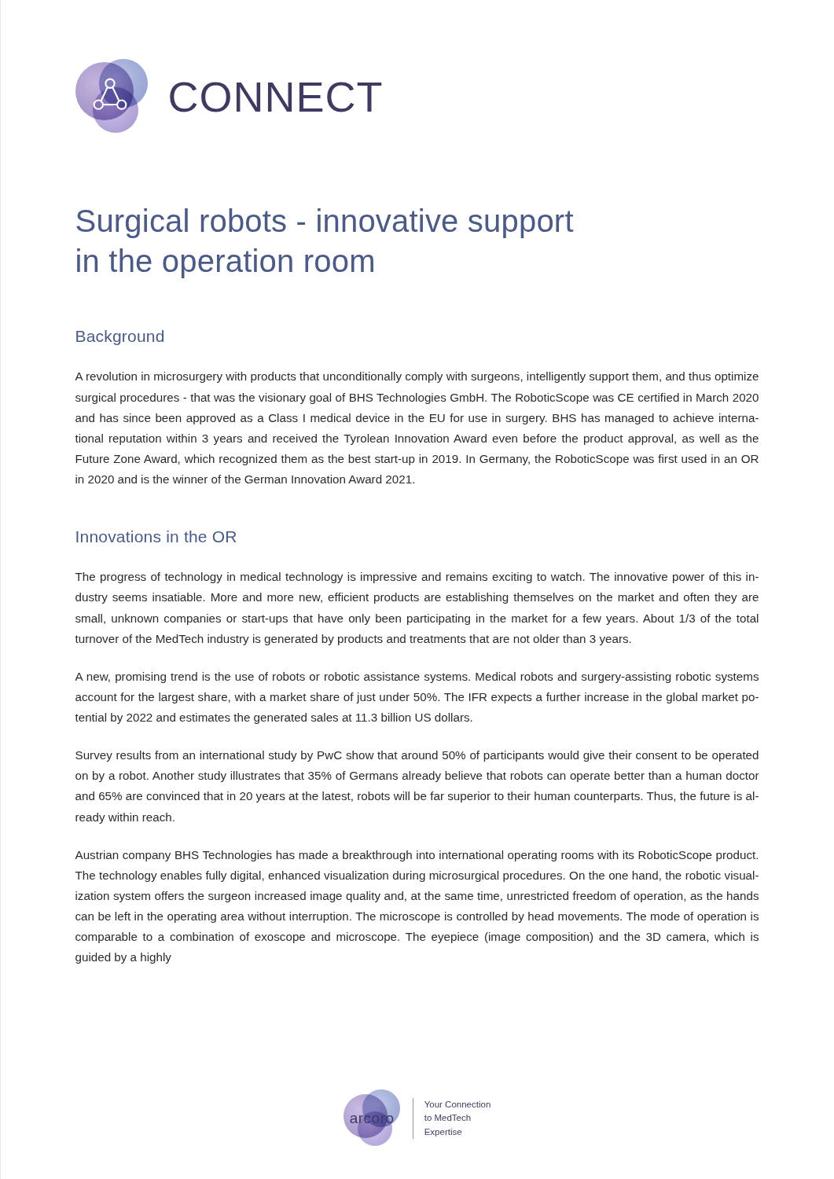CONNECT
Surgical robots - innovative support
in the operation room
Background
A revolution in microsurgery with products that unconditionally comply with surgeons, intelligently support them, and thus optimize surgical procedures - that was the visionary goal of BHS Technologies GmbH. The RoboticScope was CE certified in March 2020 and has since been approved as a Class I medical device in the EU for use in surgery. BHS has managed to achieve international reputation within 3 years and received the Tyrolean Innovation Award even before the product approval, as well as the Future Zone Award, which recognized them as the best start-up in 2019. In Germany, the RoboticScope was first used in an OR in 2020 and is the winner of the German Innovation Award 2021.
Innovations in the OR
The progress of technology in medical technology is impressive and remains exciting to watch. The innovative power of this industry seems insatiable. More and more new, efficient products are establishing themselves on the market and often they are small, unknown companies or start-ups that have only been participating in the market for a few years. About 1/3 of the total turnover of the MedTech industry is generated by products and treatments that are not older than 3 years.
A new, promising trend is the use of robots or robotic assistance systems. Medical robots and surgery-assisting robotic systems account for the largest share, with a market share of just under 50%. The IFR expects a further increase in the global market potential by 2022 and estimates the generated sales at 11.3 billion US dollars.
Survey results from an international study by PwC show that around 50% of participants would give their consent to be operated on by a robot. Another study illustrates that 35% of Germans already believe that robots can operate better than a human doctor and 65% are convinced that in 20 years at the latest, robots will be far superior to their human counterparts. Thus, the future is already within reach.
Austrian company BHS Technologies has made a breakthrough into international operating rooms with its RoboticScope product. The technology enables fully digital, enhanced visualization during microsurgical procedures. On the one hand, the robotic visualization system offers the surgeon increased image quality and, at the same time, unrestricted freedom of operation, as the hands can be left in the operating area without interruption. The microscope is controlled by head movements. The mode of operation is comparable to a combination of exoscope and microscope. The eyepiece (image composition) and the 3D camera, which is guided by a highly
arcoro
Your Connection
to MedTech
Expertise